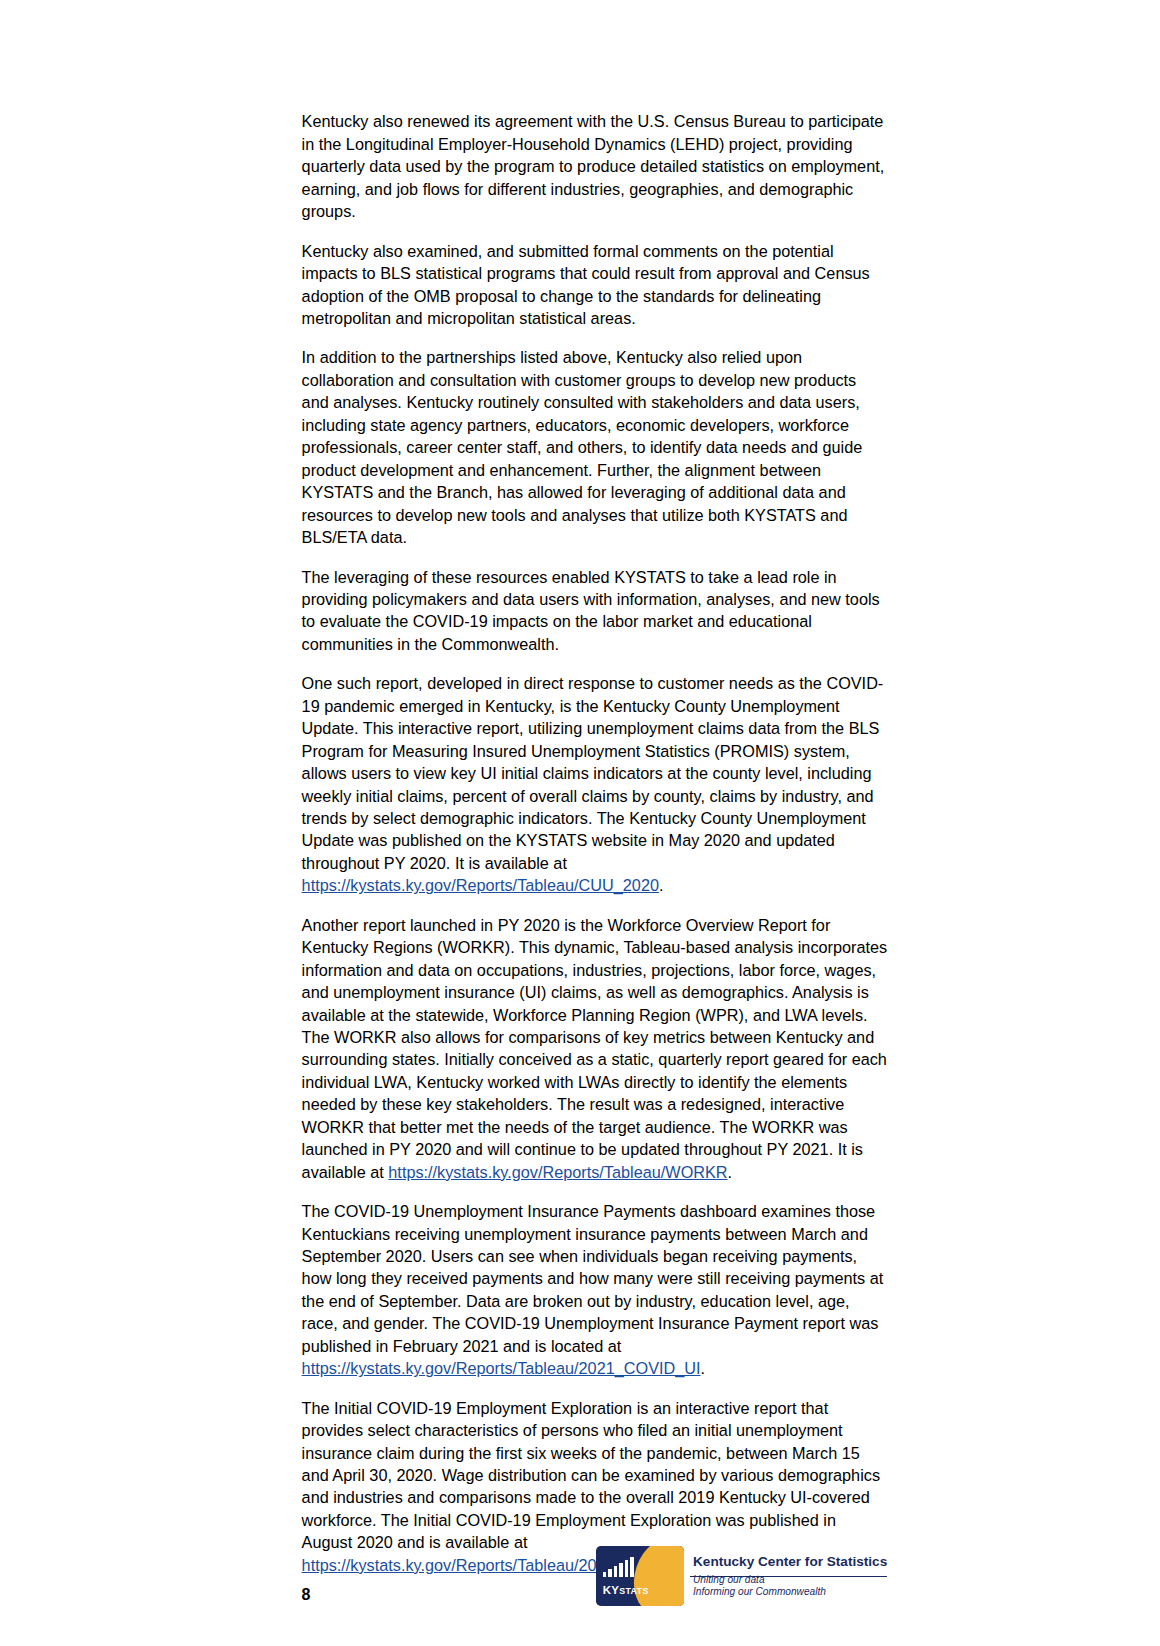Kentucky also renewed its agreement with the U.S. Census Bureau to participate in the Longitudinal Employer-Household Dynamics (LEHD) project, providing quarterly data used by the program to produce detailed statistics on employment, earning, and job flows for different industries, geographies, and demographic groups.
Kentucky also examined, and submitted formal comments on the potential impacts to BLS statistical programs that could result from approval and Census adoption of the OMB proposal to change to the standards for delineating metropolitan and micropolitan statistical areas.
In addition to the partnerships listed above, Kentucky also relied upon collaboration and consultation with customer groups to develop new products and analyses. Kentucky routinely consulted with stakeholders and data users, including state agency partners, educators, economic developers, workforce professionals, career center staff, and others, to identify data needs and guide product development and enhancement. Further, the alignment between KYSTATS and the Branch, has allowed for leveraging of additional data and resources to develop new tools and analyses that utilize both KYSTATS and BLS/ETA data.
The leveraging of these resources enabled KYSTATS to take a lead role in providing policymakers and data users with information, analyses, and new tools to evaluate the COVID-19 impacts on the labor market and educational communities in the Commonwealth.
One such report, developed in direct response to customer needs as the COVID-19 pandemic emerged in Kentucky, is the Kentucky County Unemployment Update. This interactive report, utilizing unemployment claims data from the BLS Program for Measuring Insured Unemployment Statistics (PROMIS) system, allows users to view key UI initial claims indicators at the county level, including weekly initial claims, percent of overall claims by county, claims by industry, and trends by select demographic indicators. The Kentucky County Unemployment Update was published on the KYSTATS website in May 2020 and updated throughout PY 2020. It is available at https://kystats.ky.gov/Reports/Tableau/CUU_2020.
Another report launched in PY 2020 is the Workforce Overview Report for Kentucky Regions (WORKR). This dynamic, Tableau-based analysis incorporates information and data on occupations, industries, projections, labor force, wages, and unemployment insurance (UI) claims, as well as demographics. Analysis is available at the statewide, Workforce Planning Region (WPR), and LWA levels. The WORKR also allows for comparisons of key metrics between Kentucky and surrounding states. Initially conceived as a static, quarterly report geared for each individual LWA, Kentucky worked with LWAs directly to identify the elements needed by these key stakeholders. The result was a redesigned, interactive WORKR that better met the needs of the target audience. The WORKR was launched in PY 2020 and will continue to be updated throughout PY 2021. It is available at https://kystats.ky.gov/Reports/Tableau/WORKR.
The COVID-19 Unemployment Insurance Payments dashboard examines those Kentuckians receiving unemployment insurance payments between March and September 2020. Users can see when individuals began receiving payments, how long they received payments and how many were still receiving payments at the end of September. Data are broken out by industry, education level, age, race, and gender. The COVID-19 Unemployment Insurance Payment report was published in February 2021 and is located at https://kystats.ky.gov/Reports/Tableau/2021_COVID_UI.
The Initial COVID-19 Employment Exploration is an interactive report that provides select characteristics of persons who filed an initial unemployment insurance claim during the first six weeks of the pandemic, between March 15 and April 30, 2020. Wage distribution can be examined by various demographics and industries and comparisons made to the overall 2019 Kentucky UI-covered workforce. The Initial COVID-19 Employment Exploration was published in August 2020 and is available at https://kystats.ky.gov/Reports/Tableau/2020_ICEE.
8
KYSTATS
Kentucky Center for Statistics
Uniting our data
Informing our Commonwealth